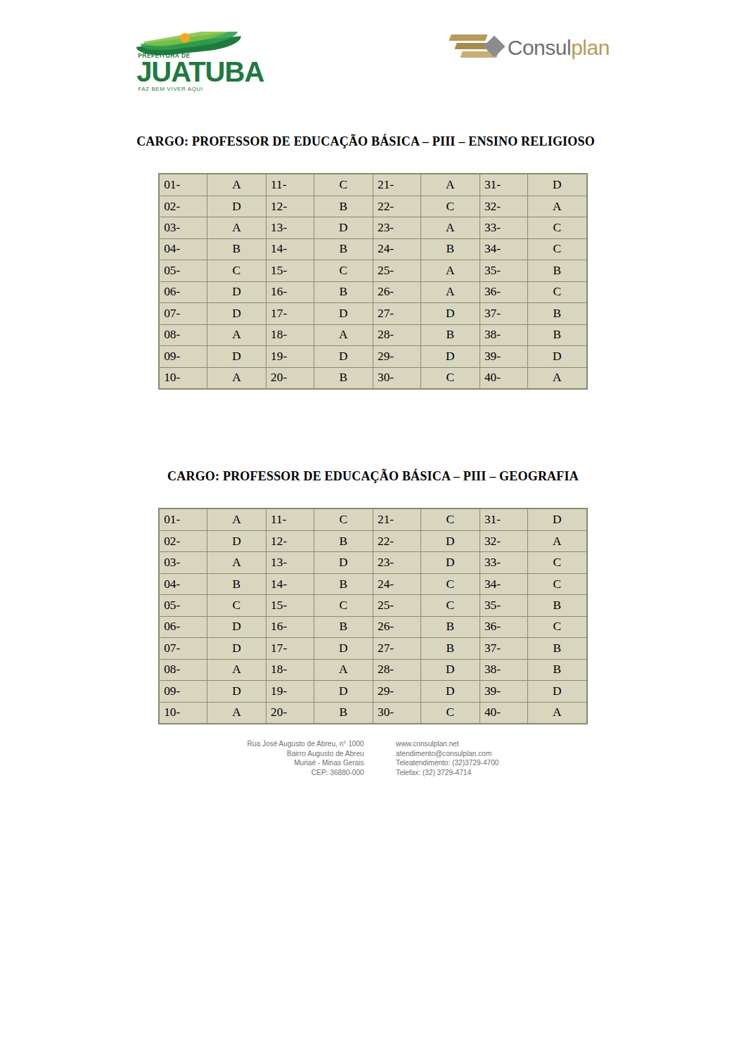PREFEITURA DE
JUATUBA
FAZ BEM VIVER AQUI
Consulplan
CARGO: PROFESSOR DE EDUCAÇÃO BÁSICA – PIII – ENSINO RELIGIOSO
| 01- | A | 11- | C | 21- | A | 31- | D |
| 02- | D | 12- | B | 22- | C | 32- | A |
| 03- | A | 13- | D | 23- | A | 33- | C |
| 04- | B | 14- | B | 24- | B | 34- | C |
| 05- | C | 15- | C | 25- | A | 35- | B |
| 06- | D | 16- | B | 26- | A | 36- | C |
| 07- | D | 17- | D | 27- | D | 37- | B |
| 08- | A | 18- | A | 28- | B | 38- | B |
| 09- | D | 19- | D | 29- | D | 39- | D |
| 10- | A | 20- | B | 30- | C | 40- | A |
CARGO: PROFESSOR DE EDUCAÇÃO BÁSICA – PIII – GEOGRAFIA
| 01- | A | 11- | C | 21- | C | 31- | D |
| 02- | D | 12- | B | 22- | D | 32- | A |
| 03- | A | 13- | D | 23- | D | 33- | C |
| 04- | B | 14- | B | 24- | C | 34- | C |
| 05- | C | 15- | C | 25- | C | 35- | B |
| 06- | D | 16- | B | 26- | B | 36- | C |
| 07- | D | 17- | D | 27- | B | 37- | B |
| 08- | A | 18- | A | 28- | D | 38- | B |
| 09- | D | 19- | D | 29- | D | 39- | D |
| 10- | A | 20- | B | 30- | C | 40- | A |
Rua José Augusto de Abreu, n° 1000
Bairro Augusto de Abreu
Muriaé - Minas Gerais
CEP: 36880-000
www.consulplan.net
atendimento@consulplan.com
Teleatendimento: (32)3729-4700
Telefax: (32) 3729-4714